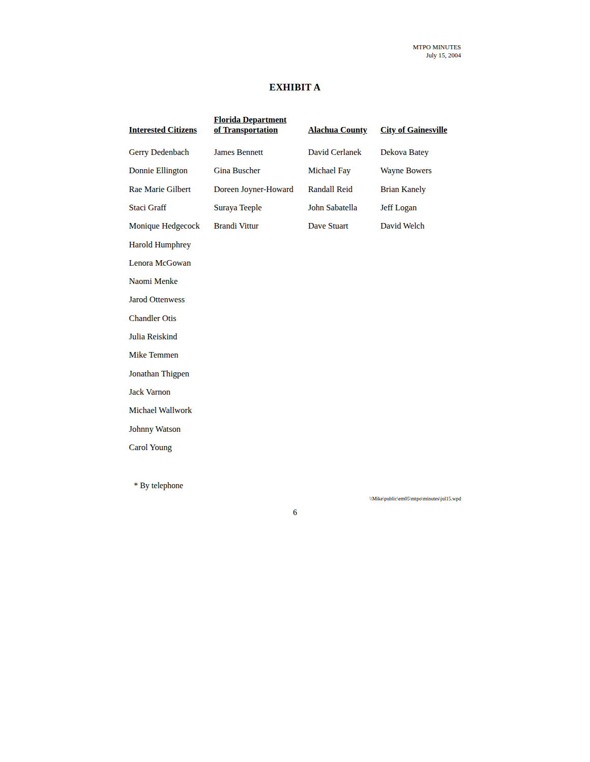MTPO MINUTES
July 15, 2004
EXHIBIT A
| Interested Citizens | Florida Department of Transportation | Alachua County | City of Gainesville |
| --- | --- | --- | --- |
| Gerry Dedenbach | James Bennett | David Cerlanek | Dekova Batey |
| Donnie Ellington | Gina Buscher | Michael Fay | Wayne Bowers |
| Rae Marie Gilbert | Doreen Joyner-Howard | Randall Reid | Brian Kanely |
| Staci Graff | Suraya Teeple | John Sabatella | Jeff Logan |
| Monique Hedgecock | Brandi Vittur | Dave Stuart | David Welch |
| Harold Humphrey | | | |
| Lenora McGowan | | | |
| Naomi Menke | | | |
| Jarod Ottenwess | | | |
| Chandler Otis | | | |
| Julia Reiskind | | | |
| Mike Temmen | | | |
| Jonathan Thigpen | | | |
| Jack Varnon | | | |
| Michael Wallwork | | | |
| Johnny Watson | | | |
| Carol Young | | | |
* By telephone
\\Mike\public\em05\mtpo\minutes\jul15.wpd
6